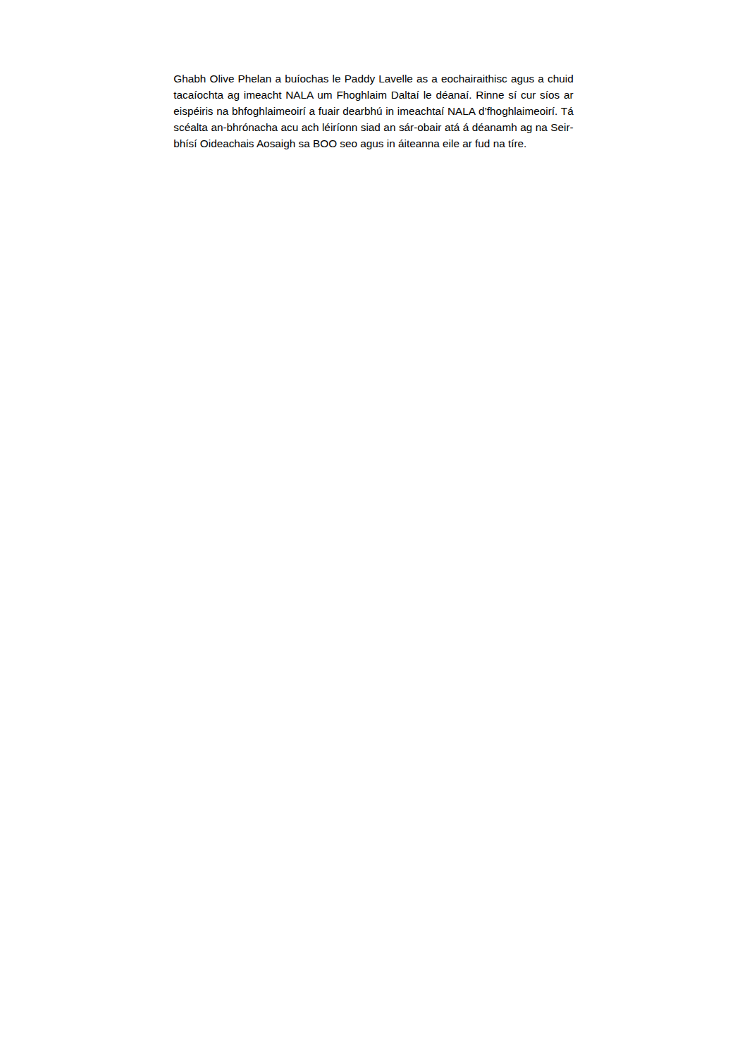Ghabh Olive Phelan a buíochas le Paddy Lavelle as a eochairaithisc agus a chuid tacaíochta ag imeacht NALA um Fhoghlaim Daltaí le déanaí. Rinne sí cur síos ar eispéiris na bhfoghlaimeoirí a fuair dearbhú in imeachtaí NALA d’fhoghlaimeoirí. Tá scéalta an-bhrónacha acu ach léiríonn siad an sár-obair atá á déanamh ag na Seirbhísí Oideachais Aosaigh sa BOO seo agus in áiteanna eile ar fud na tíre.